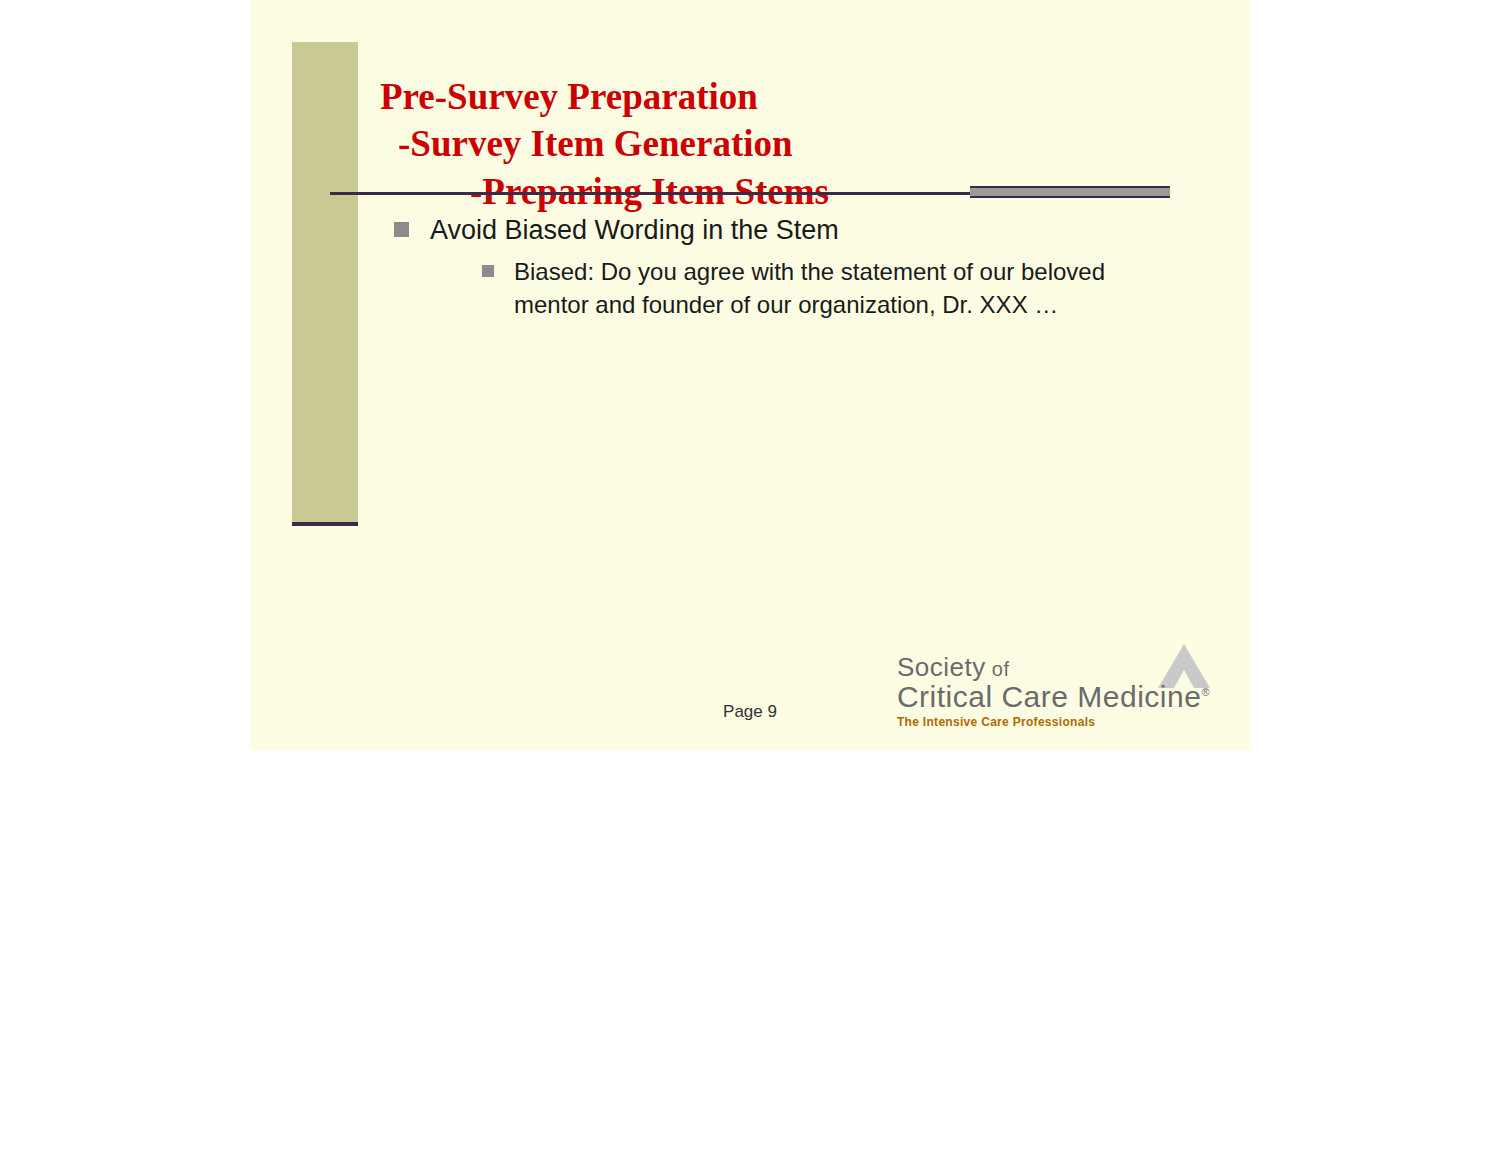Pre-Survey Preparation -Survey Item Generation -Preparing Item Stems
Avoid Biased Wording in the Stem
Biased: Do you agree with the statement of our beloved mentor and founder of our organization, Dr. XXX …
Page 9
Society of
Critical Care Medicine®
The Intensive Care Professionals